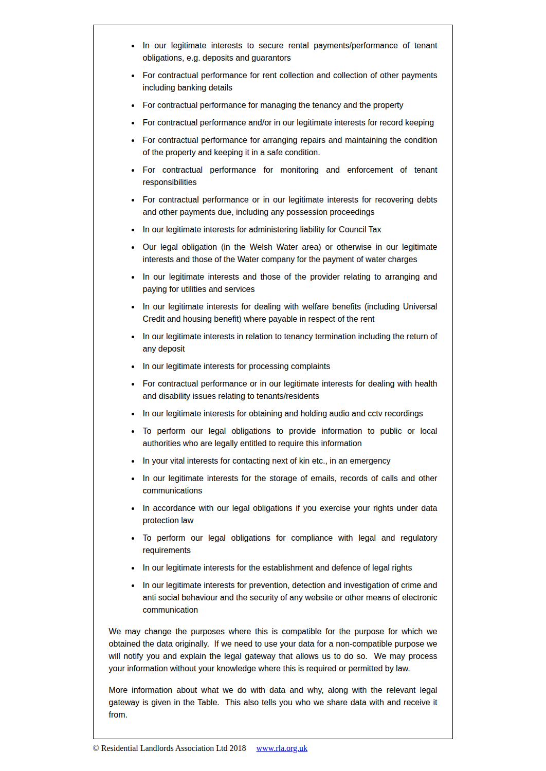In our legitimate interests to secure rental payments/performance of tenant obligations, e.g. deposits and guarantors
For contractual performance for rent collection and collection of other payments including banking details
For contractual performance for managing the tenancy and the property
For contractual performance and/or in our legitimate interests for record keeping
For contractual performance for arranging repairs and maintaining the condition of the property and keeping it in a safe condition.
For contractual performance for monitoring and enforcement of tenant responsibilities
For contractual performance or in our legitimate interests for recovering debts and other payments due, including any possession proceedings
In our legitimate interests for administering liability for Council Tax
Our legal obligation (in the Welsh Water area) or otherwise in our legitimate interests and those of the Water company for the payment of water charges
In our legitimate interests and those of the provider relating to arranging and paying for utilities and services
In our legitimate interests for dealing with welfare benefits (including Universal Credit and housing benefit) where payable in respect of the rent
In our legitimate interests in relation to tenancy termination including the return of any deposit
In our legitimate interests for processing complaints
For contractual performance or in our legitimate interests for dealing with health and disability issues relating to tenants/residents
In our legitimate interests for obtaining and holding audio and cctv recordings
To perform our legal obligations to provide information to public or local authorities who are legally entitled to require this information
In your vital interests for contacting next of kin etc., in an emergency
In our legitimate interests for the storage of emails, records of calls and other communications
In accordance with our legal obligations if you exercise your rights under data protection law
To perform our legal obligations for compliance with legal and regulatory requirements
In our legitimate interests for the establishment and defence of legal rights
In our legitimate interests for prevention, detection and investigation of crime and anti social behaviour and the security of any website or other means of electronic communication
We may change the purposes where this is compatible for the purpose for which we obtained the data originally. If we need to use your data for a non-compatible purpose we will notify you and explain the legal gateway that allows us to do so. We may process your information without your knowledge where this is required or permitted by law.
More information about what we do with data and why, along with the relevant legal gateway is given in the Table. This also tells you who we share data with and receive it from.
© Residential Landlords Association Ltd 2018 www.rla.org.uk